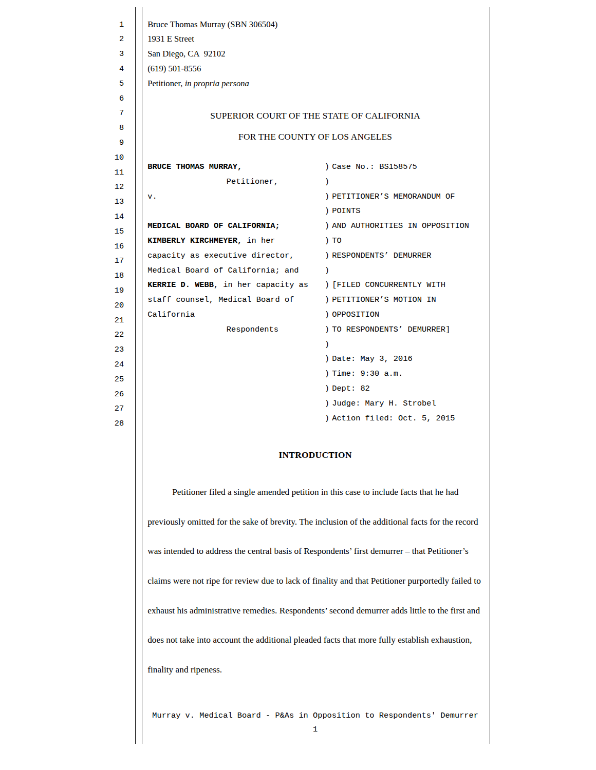1
2
3
4
5
6
7
8
9
10
11
12
13
14
15
16
17
18
19
20
21
22
23
24
25
26
27
28
Bruce Thomas Murray (SBN 306504) 1931 E Street San Diego, CA 92102 (619) 501-8556 Petitioner, in propria persona
SUPERIOR COURT OF THE STATE OF CALIFORNIA
FOR THE COUNTY OF LOS ANGELES
| BRUCE THOMAS MURRAY, Petitioner, v. MEDICAL BOARD OF CALIFORNIA; KIMBERLY KIRCHMEYER, in her capacity as executive director, Medical Board of California; and KERRIE D. WEBB , in her capacity as staff counsel, Medical Board of California Respondents | ) ) ) ) ) ) ) ) ) ) ) ) ) ) ) ) ) ) | Case No.: BS158575 PETITIONER’S MEMORANDUM OF POINTS AND AUTHORITIES IN OPPOSITION TO RESPONDENTS’ DEMURRER [FILED CONCURRENTLY WITH PETITIONER’S MOTION IN OPPOSITION TO RESPONDENTS’ DEMURRER] Date: May 3, 2016 Time: 9:30 a.m. Dept: 82 Judge: Mary H. Strobel Action filed: Oct. 5, 2015 |
INTRODUCTION
Petitioner filed a single amended petition in this case to include facts that he had previously omitted for the sake of brevity. The inclusion of the additional facts for the record was intended to address the central basis of Respondents’ first demurrer – that Petitioner’s claims were not ripe for review due to lack of finality and that Petitioner purportedly failed to exhaust his administrative remedies. Respondents’ second demurrer adds little to the first and does not take into account the additional pleaded facts that more fully establish exhaustion, finality and ripeness.
Murray v. Medical Board - P&As in Opposition to Respondents' Demurrer
1